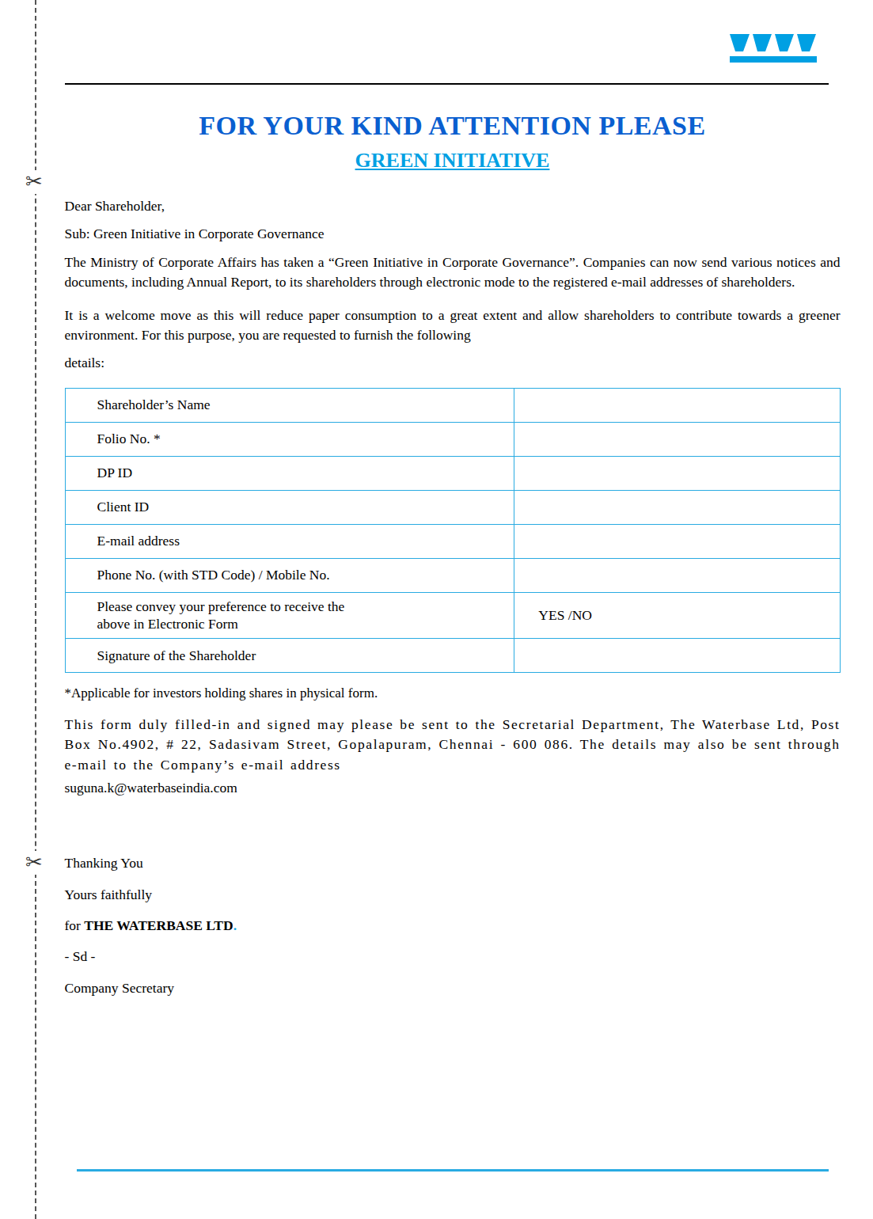✂
✂
FOR YOUR KIND ATTENTION PLEASE
GREEN INITIATIVE
Dear Shareholder,
Sub: Green Initiative in Corporate Governance
The Ministry of Corporate Affairs has taken a “Green Initiative in Corporate Governance”. Companies can now send various notices and documents, including Annual Report, to its shareholders through electronic mode to the registered e-mail addresses of shareholders.
It is a welcome move as this will reduce paper consumption to a great extent and allow shareholders to contribute towards a greener environment. For this purpose, you are requested to furnish the following
details:
| Shareholder’s Name | |
| Folio No. * | |
| DP ID | |
| Client ID | |
| E-mail address | |
| Phone No. (with STD Code) / Mobile No. | |
| Please convey your preference to receive the above in Electronic Form | YES /NO |
| Signature of the Shareholder | |
*Applicable for investors holding shares in physical form.
This form duly filled-in and signed may please be sent to the Secretarial Department, The Waterbase Ltd, Post Box No.4902, # 22, Sadasivam Street, Gopalapuram, Chennai - 600 086. The details may also be sent through e-mail to the Company’s e-mail address
suguna.k@waterbaseindia.com
Thanking You
Yours faithfully
for THE WATERBASE LTD.
- Sd -
Company Secretary